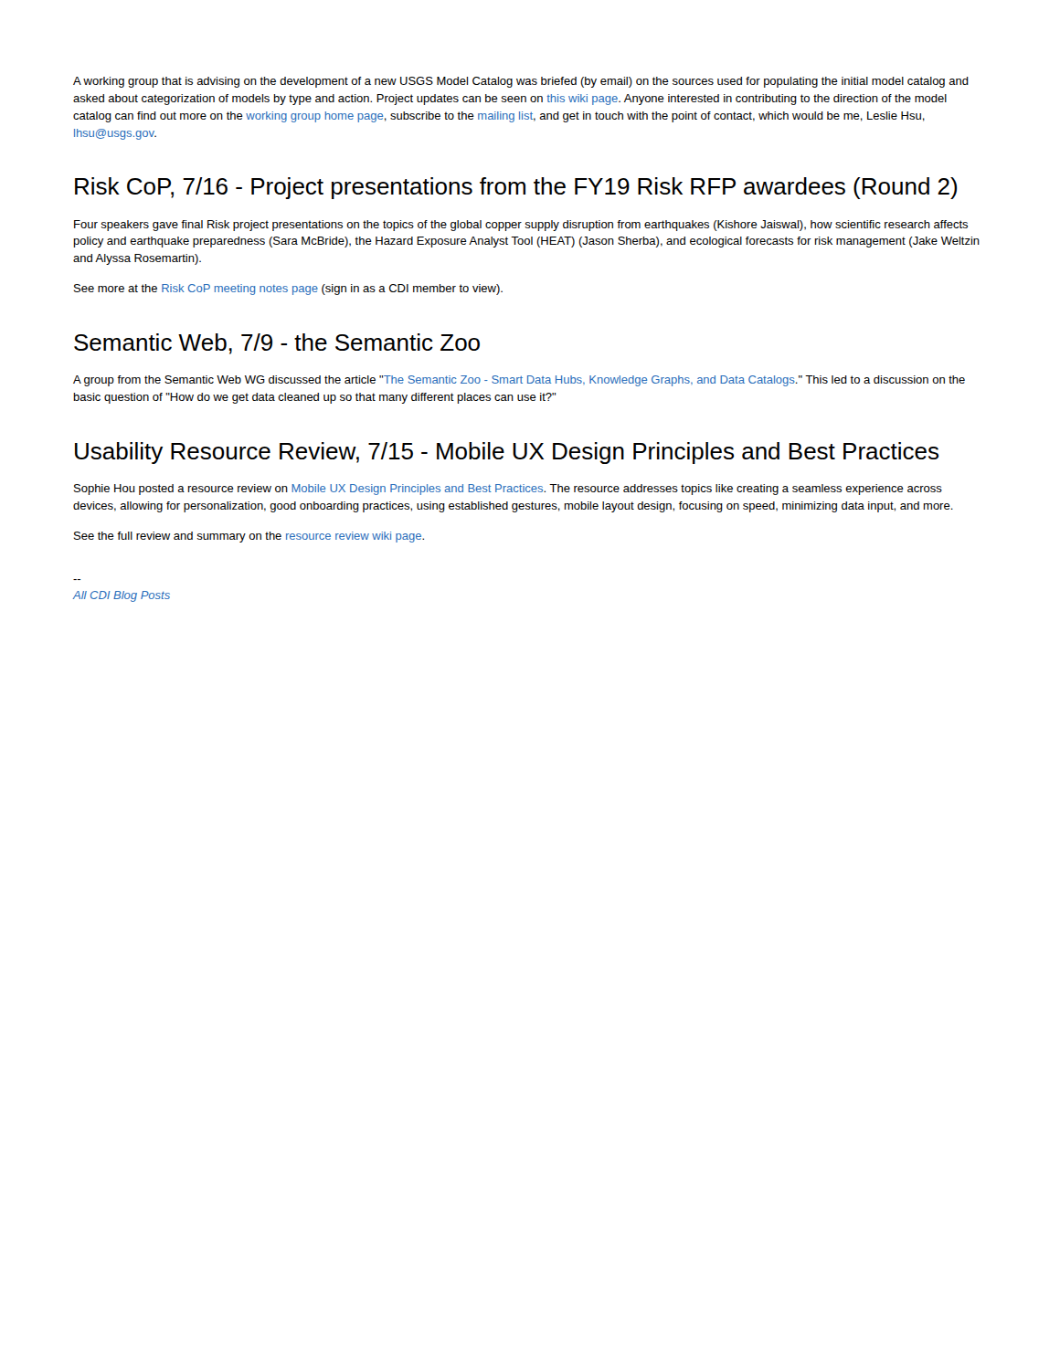A working group that is advising on the development of a new USGS Model Catalog was briefed (by email) on the sources used for populating the initial model catalog and asked about categorization of models by type and action. Project updates can be seen on this wiki page. Anyone interested in contributing to the direction of the model catalog can find out more on the working group home page, subscribe to the mailing list, and get in touch with the point of contact, which would be me, Leslie Hsu, lhsu@usgs.gov.
Risk CoP, 7/16 - Project presentations from the FY19 Risk RFP awardees (Round 2)
Four speakers gave final Risk project presentations on the topics of the global copper supply disruption from earthquakes (Kishore Jaiswal), how scientific research affects policy and earthquake preparedness (Sara McBride), the Hazard Exposure Analyst Tool (HEAT) (Jason Sherba), and ecological forecasts for risk management (Jake Weltzin and Alyssa Rosemartin).
See more at the Risk CoP meeting notes page (sign in as a CDI member to view).
Semantic Web, 7/9 - the Semantic Zoo
A group from the Semantic Web WG discussed the article "The Semantic Zoo - Smart Data Hubs, Knowledge Graphs, and Data Catalogs." This led to a discussion on the basic question of "How do we get data cleaned up so that many different places can use it?"
Usability Resource Review, 7/15 - Mobile UX Design Principles and Best Practices
Sophie Hou posted a resource review on Mobile UX Design Principles and Best Practices. The resource addresses topics like creating a seamless experience across devices, allowing for personalization, good onboarding practices, using established gestures, mobile layout design, focusing on speed, minimizing data input, and more.
See the full review and summary on the resource review wiki page.
--
All CDI Blog Posts